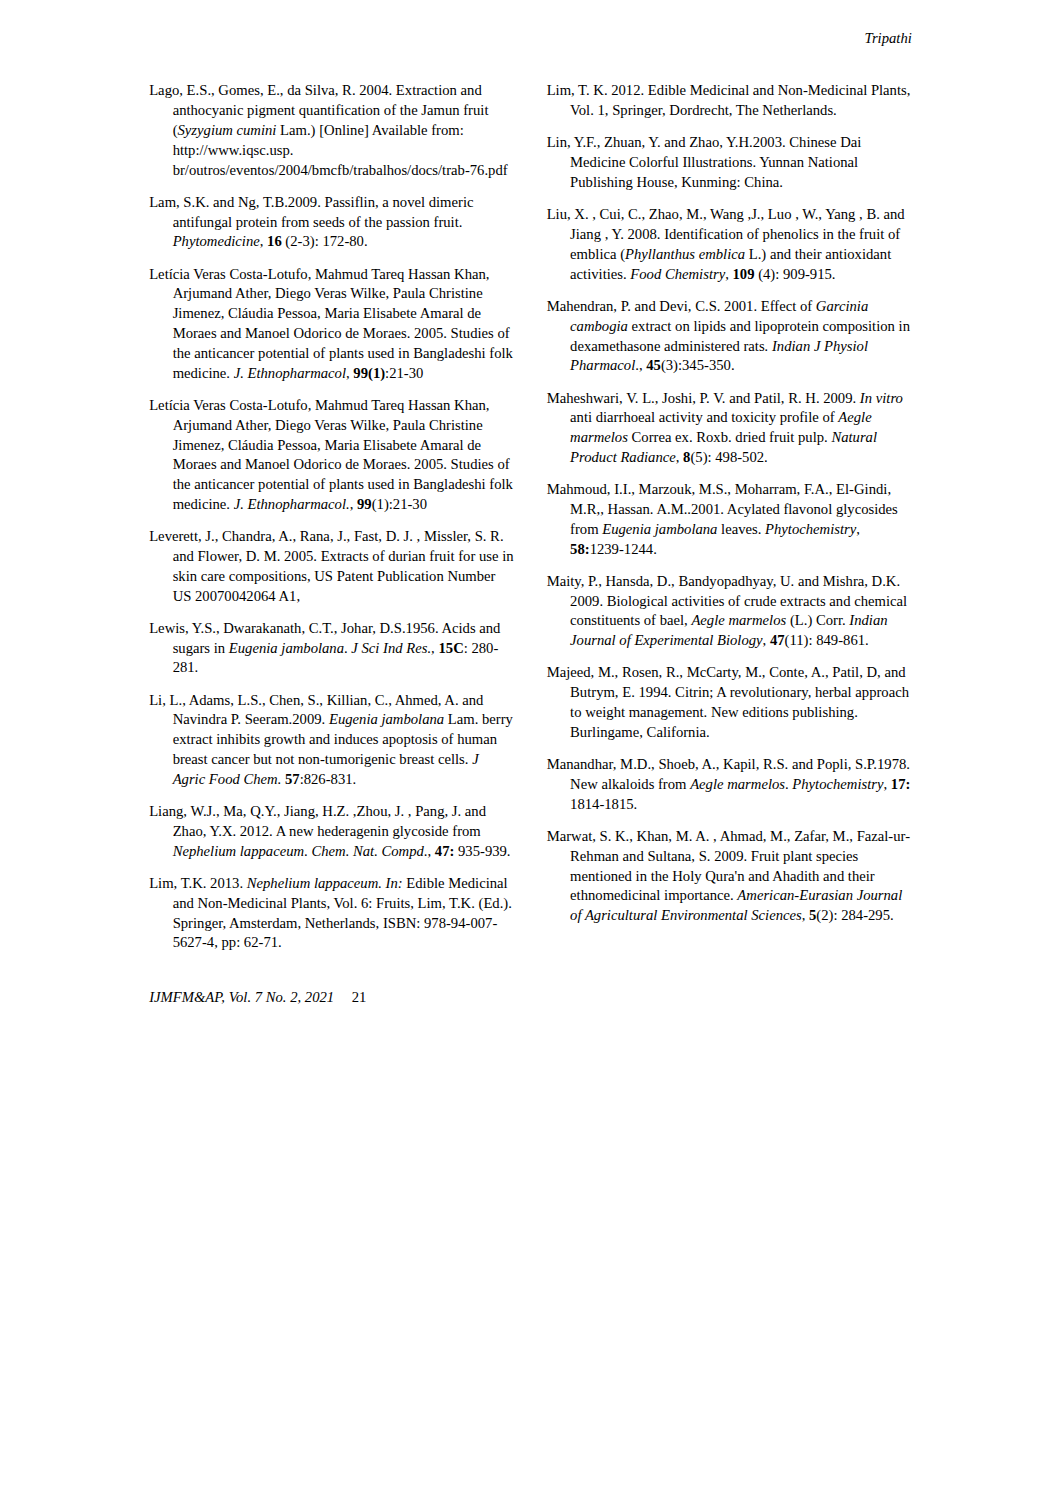Tripathi
Lago, E.S., Gomes, E., da Silva, R. 2004. Extraction and anthocyanic pigment quantification of the Jamun fruit (Syzygium cumini Lam.) [Online] Available from: http://www.iqsc.usp. br/outros/eventos/2004/bmcfb/trabalhos/docs/trab-76.pdf
Lam, S.K. and Ng, T.B.2009. Passiflin, a novel dimeric antifungal protein from seeds of the passion fruit. Phytomedicine, 16 (2-3): 172-80.
Letícia Veras Costa-Lotufo, Mahmud Tareq Hassan Khan, Arjumand Ather, Diego Veras Wilke, Paula Christine Jimenez, Cláudia Pessoa, Maria Elisabete Amaral de Moraes and Manoel Odorico de Moraes. 2005. Studies of the anticancer potential of plants used in Bangladeshi folk medicine. J. Ethnopharmacol, 99(1):21-30
Letícia Veras Costa-Lotufo, Mahmud Tareq Hassan Khan, Arjumand Ather, Diego Veras Wilke, Paula Christine Jimenez, Cláudia Pessoa, Maria Elisabete Amaral de Moraes and Manoel Odorico de Moraes. 2005. Studies of the anticancer potential of plants used in Bangladeshi folk medicine. J. Ethnopharmacol., 99(1):21-30
Leverett, J., Chandra, A., Rana, J., Fast, D. J. , Missler, S. R. and Flower, D. M. 2005. Extracts of durian fruit for use in skin care compositions, US Patent Publication Number US 20070042064 A1,
Lewis, Y.S., Dwarakanath, C.T., Johar, D.S.1956. Acids and sugars in Eugenia jambolana. J Sci Ind Res., 15C: 280-281.
Li, L., Adams, L.S., Chen, S., Killian, C., Ahmed, A. and Navindra P. Seeram.2009. Eugenia jambolana Lam. berry extract inhibits growth and induces apoptosis of human breast cancer but not non-tumorigenic breast cells. J Agric Food Chem. 57:826-831.
Liang, W.J., Ma, Q.Y., Jiang, H.Z. ,Zhou, J. , Pang, J. and Zhao, Y.X. 2012. A new hederagenin glycoside from Nephelium lappaceum. Chem. Nat. Compd., 47: 935-939.
Lim, T.K. 2013. Nephelium lappaceum. In: Edible Medicinal and Non-Medicinal Plants, Vol. 6: Fruits, Lim, T.K. (Ed.). Springer, Amsterdam, Netherlands, ISBN: 978-94-007-5627-4, pp: 62-71.
Lim, T. K. 2012. Edible Medicinal and Non-Medicinal Plants, Vol. 1, Springer, Dordrecht, The Netherlands.
Lin, Y.F., Zhuan, Y. and Zhao, Y.H.2003. Chinese Dai Medicine Colorful Illustrations. Yunnan National Publishing House, Kunming: China.
Liu, X. , Cui, C., Zhao, M., Wang ,J., Luo , W., Yang , B. and Jiang , Y. 2008. Identification of phenolics in the fruit of emblica (Phyllanthus emblica L.) and their antioxidant activities. Food Chemistry, 109 (4): 909-915.
Mahendran, P. and Devi, C.S. 2001. Effect of Garcinia cambogia extract on lipids and lipoprotein composition in dexamethasone administered rats. Indian J Physiol Pharmacol., 45(3):345-350.
Maheshwari, V. L., Joshi, P. V. and Patil, R. H. 2009. In vitro anti diarrhoeal activity and toxicity profile of Aegle marmelos Correa ex. Roxb. dried fruit pulp. Natural Product Radiance, 8(5): 498-502.
Mahmoud, I.I., Marzouk, M.S., Moharram, F.A., El-Gindi, M.R,, Hassan. A.M..2001. Acylated flavonol glycosides from Eugenia jambolana leaves. Phytochemistry, 58: 1239-1244.
Maity, P., Hansda, D., Bandyopadhyay, U. and Mishra, D.K. 2009. Biological activities of crude extracts and chemical constituents of bael, Aegle marmelos (L.) Corr. Indian Journal of Experimental Biology, 47(11): 849-861.
Majeed, M., Rosen, R., McCarty, M., Conte, A., Patil, D, and Butrym, E. 1994. Citrin; A revolutionary, herbal approach to weight management. New editions publishing. Burlingame, California.
Manandhar, M.D., Shoeb, A., Kapil, R.S. and Popli, S.P.1978. New alkaloids from Aegle marmelos. Phytochemistry, 17: 1814-1815.
Marwat, S. K., Khan, M. A. , Ahmad, M., Zafar, M., Fazal-ur-Rehman and Sultana, S. 2009. Fruit plant species mentioned in the Holy Qura'n and Ahadith and their ethnomedicinal importance. American-Eurasian Journal of Agricultural Environmental Sciences, 5(2): 284-295.
IJMFM&AP, Vol. 7 No. 2, 2021 21